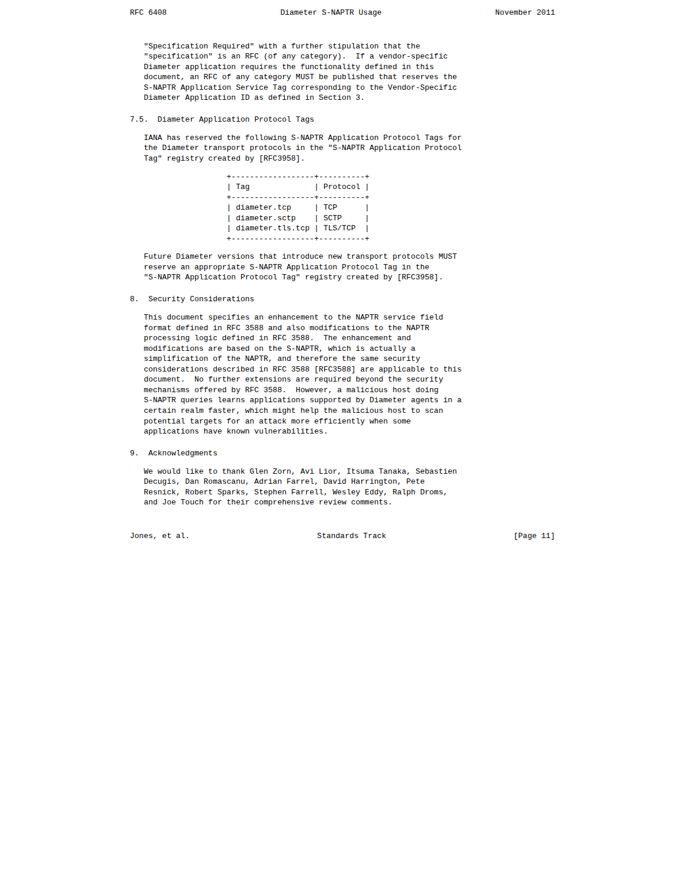RFC 6408 Diameter S-NAPTR Usage November 2011
"Specification Required" with a further stipulation that the "specification" is an RFC (of any category). If a vendor-specific Diameter application requires the functionality defined in this document, an RFC of any category MUST be published that reserves the S-NAPTR Application Service Tag corresponding to the Vendor-Specific Diameter Application ID as defined in Section 3.
7.5. Diameter Application Protocol Tags
IANA has reserved the following S-NAPTR Application Protocol Tags for the Diameter transport protocols in the "S-NAPTR Application Protocol Tag" registry created by [RFC3958].
                  +------------------+----------+
                  | Tag              | Protocol |
                  +------------------+----------+
                  | diameter.tcp     | TCP      |
                  | diameter.sctp    | SCTP     |
                  | diameter.tls.tcp | TLS/TCP  |
                  +------------------+----------+
Future Diameter versions that introduce new transport protocols MUST reserve an appropriate S-NAPTR Application Protocol Tag in the "S-NAPTR Application Protocol Tag" registry created by [RFC3958].
8. Security Considerations
This document specifies an enhancement to the NAPTR service field format defined in RFC 3588 and also modifications to the NAPTR processing logic defined in RFC 3588. The enhancement and modifications are based on the S-NAPTR, which is actually a simplification of the NAPTR, and therefore the same security considerations described in RFC 3588 [RFC3588] are applicable to this document. No further extensions are required beyond the security mechanisms offered by RFC 3588. However, a malicious host doing S-NAPTR queries learns applications supported by Diameter agents in a certain realm faster, which might help the malicious host to scan potential targets for an attack more efficiently when some applications have known vulnerabilities.
9. Acknowledgments
We would like to thank Glen Zorn, Avi Lior, Itsuma Tanaka, Sebastien Decugis, Dan Romascanu, Adrian Farrel, David Harrington, Pete Resnick, Robert Sparks, Stephen Farrell, Wesley Eddy, Ralph Droms, and Joe Touch for their comprehensive review comments.
Jones, et al. Standards Track [Page 11]